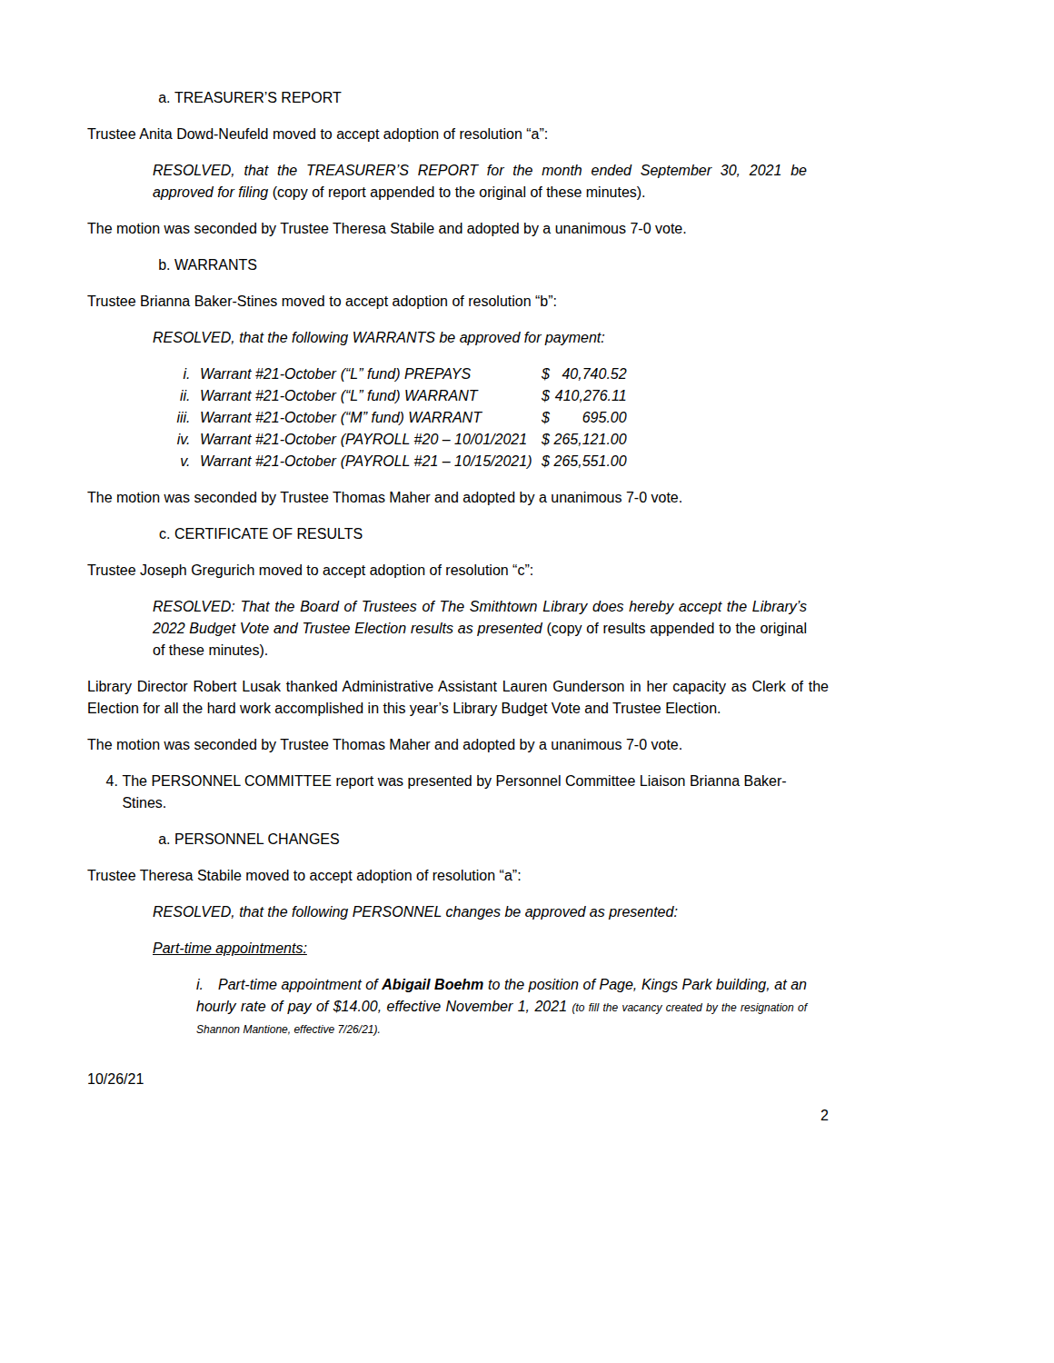TREASURER’S REPORT
Trustee Anita Dowd-Neufeld moved to accept adoption of resolution “a”:
RESOLVED, that the TREASURER’S REPORT for the month ended September 30, 2021 be approved for filing (copy of report appended to the original of these minutes).
The motion was seconded by Trustee Theresa Stabile and adopted by a unanimous 7-0 vote.
WARRANTS
Trustee Brianna Baker-Stines moved to accept adoption of resolution “b”:
RESOLVED, that the following WARRANTS be approved for payment:
| i. | Warrant #21-October | (“L” fund) PREPAYS | $ | 40,740.52 |
| ii. | Warrant #21-October | (“L” fund) WARRANT | $ | 410,276.11 |
| iii. | Warrant #21-October | (“M” fund) WARRANT | $ | 695.00 |
| iv. | Warrant #21-October | (PAYROLL #20 – 10/01/2021 | $ | 265,121.00 |
| v. | Warrant #21-October | (PAYROLL #21 – 10/15/2021) | $ | 265,551.00 |
The motion was seconded by Trustee Thomas Maher and adopted by a unanimous 7-0 vote.
CERTIFICATE OF RESULTS
Trustee Joseph Gregurich moved to accept adoption of resolution “c”:
RESOLVED: That the Board of Trustees of The Smithtown Library does hereby accept the Library’s 2022 Budget Vote and Trustee Election results as presented (copy of results appended to the original of these minutes).
Library Director Robert Lusak thanked Administrative Assistant Lauren Gunderson in her capacity as Clerk of the Election for all the hard work accomplished in this year’s Library Budget Vote and Trustee Election.
The motion was seconded by Trustee Thomas Maher and adopted by a unanimous 7-0 vote.
The PERSONNEL COMMITTEE report was presented by Personnel Committee Liaison Brianna Baker-Stines.
PERSONNEL CHANGES
Trustee Theresa Stabile moved to accept adoption of resolution “a”:
RESOLVED, that the following PERSONNEL changes be approved as presented:
Part-time appointments:
i. Part-time appointment of Abigail Boehm to the position of Page, Kings Park building, at an hourly rate of pay of $14.00, effective November 1, 2021 (to fill the vacancy created by the resignation of Shannon Mantione, effective 7/26/21).
10/26/21
2